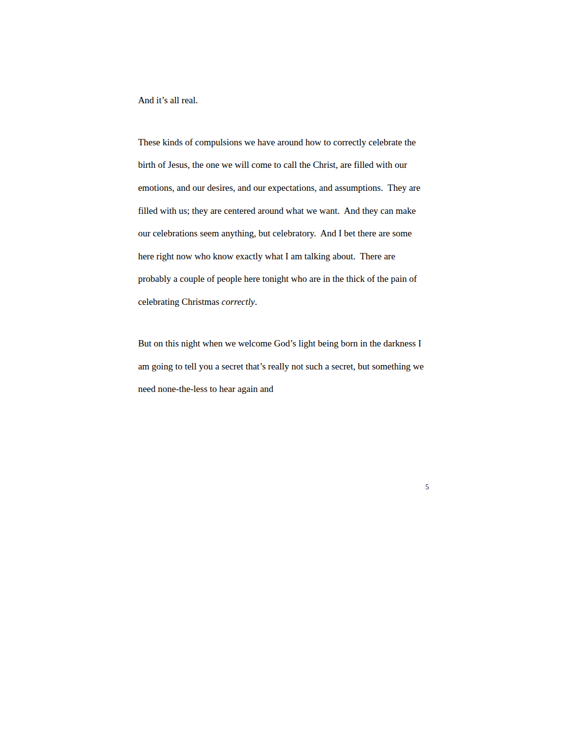And it’s all real.
These kinds of compulsions we have around how to correctly celebrate the birth of Jesus, the one we will come to call the Christ, are filled with our emotions, and our desires, and our expectations, and assumptions. They are filled with us; they are centered around what we want. And they can make our celebrations seem anything, but celebratory. And I bet there are some here right now who know exactly what I am talking about. There are probably a couple of people here tonight who are in the thick of the pain of celebrating Christmas correctly.
But on this night when we welcome God’s light being born in the darkness I am going to tell you a secret that’s really not such a secret, but something we need none-the-less to hear again and
5